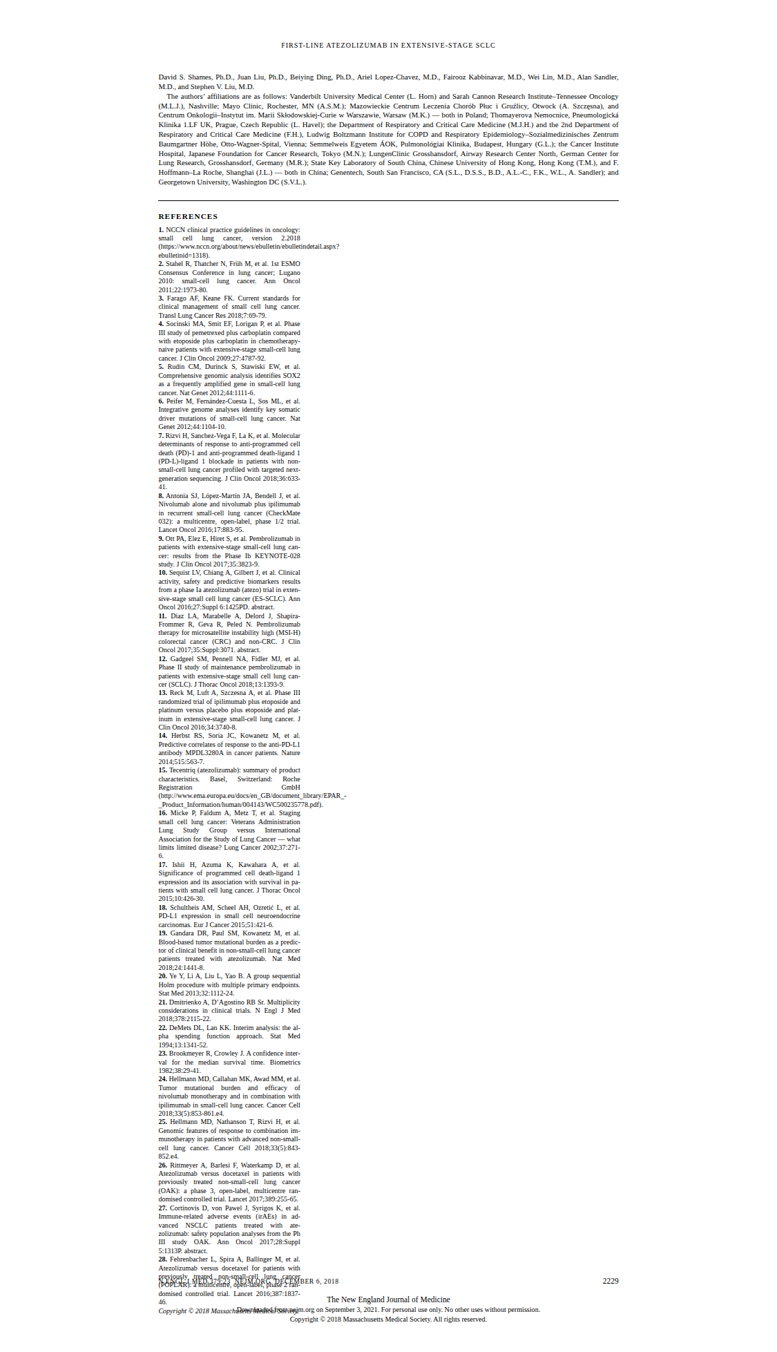First-Line Atezolizumab in Extensive-Stage SCLC
David S. Shames, Ph.D., Juan Liu, Ph.D., Beiying Ding, Ph.D., Ariel Lopez-Chavez, M.D., Fairooz Kabbinavar, M.D., Wei Lin, M.D., Alan Sandler, M.D., and Stephen V. Liu, M.D.
The authors’ affiliations are as follows: Vanderbilt University Medical Center (L. Horn) and Sarah Cannon Research Institute–Tennessee Oncology (M.L.J.), Nashville; Mayo Clinic, Rochester, MN (A.S.M.); Mazowieckie Centrum Leczenia Chorób Płuc i Gruźlicy, Otwock (A. Szczęsna), and Centrum Onkologii–Instytut im. Marii Skłodowskiej-Curie w Warszawie, Warsaw (M.K.) — both in Poland; Thomayerova Nemocnice, Pneumologická Klinika 1.LF UK, Prague, Czech Republic (L. Havel); the Department of Respiratory and Critical Care Medicine (M.J.H.) and the 2nd Department of Respiratory and Critical Care Medicine (F.H.), Ludwig Boltzmann Institute for COPD and Respiratory Epidemiology–Sozialmedizinisches Zentrum Baumgartner Höhe, Otto-Wagner-Spital, Vienna; Semmelweis Egyetem ÁOK, Pulmonológiai Klinika, Budapest, Hungary (G.L.); the Cancer Institute Hospital, Japanese Foundation for Cancer Research, Tokyo (M.N.); LungenClinic Grosshansdorf, Airway Research Center North, German Center for Lung Research, Grosshansdorf, Germany (M.R.); State Key Laboratory of South China, Chinese University of Hong Kong, Hong Kong (T.M.), and F. Hoffmann–La Roche, Shanghai (J.L.) — both in China; Genentech, South San Francisco, CA (S.L., D.S.S., B.D., A.L.-C., F.K., W.L., A. Sandler); and Georgetown University, Washington DC (S.V.L.).
References
1. NCCN clinical practice guidelines in oncology: small cell lung cancer, version 2.2018 (https://www.nccn.org/about/news/ebulletin/ebulletindetail.aspx?ebulletinid=1318).
2. Stahel R, Thatcher N, Früh M, et al. 1st ESMO Consensus Conference in lung cancer; Lugano 2010: small-cell lung cancer. Ann Oncol 2011;22:1973-80.
3. Farago AF, Keane FK. Current standards for clinical management of small cell lung cancer. Transl Lung Cancer Res 2018;7:69-79.
4. Socinski MA, Smit EF, Lorigan P, et al. Phase III study of pemetrexed plus carboplatin compared with etoposide plus carboplatin in chemotherapy-naive patients with extensive-stage small-cell lung cancer. J Clin Oncol 2009;27:4787-92.
5. Rudin CM, Durinck S, Stawiski EW, et al. Comprehensive genomic analysis identifies SOX2 as a frequently amplified gene in small-cell lung cancer. Nat Genet 2012;44:1111-6.
6. Peifer M, Fernández-Cuesta L, Sos ML, et al. Integrative genome analyses identify key somatic driver mutations of small-cell lung cancer. Nat Genet 2012;44:1104-10.
7. Rizvi H, Sanchez-Vega F, La K, et al. Molecular determinants of response to anti-programmed cell death (PD)-1 and anti-programmed death-ligand 1 (PD-L)-ligand 1 blockade in patients with non-small-cell lung cancer profiled with targeted next-generation sequencing. J Clin Oncol 2018;36:633-41.
8. Antonia SJ, López-Martin JA, Bendell J, et al. Nivolumab alone and nivolumab plus ipilimumab in recurrent small-cell lung cancer (CheckMate 032): a multicentre, open-label, phase 1/2 trial. Lancet Oncol 2016;17:883-95.
9. Ott PA, Elez E, Hiret S, et al. Pembrolizumab in patients with extensive-stage small-cell lung cancer: results from the Phase Ib KEYNOTE-028 study. J Clin Oncol 2017;35:3823-9.
10. Sequist LV, Chiang A, Gilbert J, et al. Clinical activity, safety and predictive biomarkers results from a phase Ia atezolizumab (atezo) trial in extensive-stage small cell lung cancer (ES-SCLC). Ann Oncol 2016;27:Suppl 6:1425PD. abstract.
11. Diaz LA, Marabelle A, Delord J, Shapira-Frommer R, Geva R, Peled N. Pembrolizumab therapy for microsatellite instability high (MSI-H) colorectal cancer (CRC) and non-CRC. J Clin Oncol 2017;35:Suppl:3071. abstract.
12. Gadgeel SM, Pennell NA, Fidler MJ, et al. Phase II study of maintenance pembrolizumab in patients with extensive-stage small cell lung cancer (SCLC). J Thorac Oncol 2018;13:1393-9.
13. Reck M, Luft A, Szczesna A, et al. Phase III randomized trial of ipilimumab plus etoposide and platinum versus placebo plus etoposide and platinum in extensive-stage small-cell lung cancer. J Clin Oncol 2016;34:3740-8.
14. Herbst RS, Soria JC, Kowanetz M, et al. Predictive correlates of response to the anti-PD-L1 antibody MPDL3280A in cancer patients. Nature 2014;515:563-7.
15. Tecentriq (atezolizumab): summary of product characteristics. Basel, Switzerland: Roche Registration GmbH (http://www.ema.europa.eu/docs/en_GB/document_library/EPAR_-_Product_Information/human/004143/WC500235778.pdf).
16. Micke P, Faldum A, Metz T, et al. Staging small cell lung cancer: Veterans Administration Lung Study Group versus International Association for the Study of Lung Cancer — what limits limited disease? Lung Cancer 2002;37:271-6.
17. Ishii H, Azuma K, Kawahara A, et al. Significance of programmed cell death-ligand 1 expression and its association with survival in patients with small cell lung cancer. J Thorac Oncol 2015;10:426-30.
18. Schultheis AM, Scheel AH, Ozretić L, et al. PD-L1 expression in small cell neuroendocrine carcinomas. Eur J Cancer 2015;51:421-6.
19. Gandara DR, Paul SM, Kowanetz M, et al. Blood-based tumor mutational burden as a predictor of clinical benefit in non-small-cell lung cancer patients treated with atezolizumab. Nat Med 2018;24:1441-8.
20. Ye Y, Li A, Liu L, Yao B. A group sequential Holm procedure with multiple primary endpoints. Stat Med 2013;32:1112-24.
21. Dmitrienko A, D’Agostino RB Sr. Multiplicity considerations in clinical trials. N Engl J Med 2018;378:2115-22.
22. DeMets DL, Lan KK. Interim analysis: the alpha spending function approach. Stat Med 1994;13:1341-52.
23. Brookmeyer R, Crowley J. A confidence interval for the median survival time. Biometrics 1982;38:29-41.
24. Hellmann MD, Callahan MK, Awad MM, et al. Tumor mutational burden and efficacy of nivolumab monotherapy and in combination with ipilimumab in small-cell lung cancer. Cancer Cell 2018;33(5):853-861.e4.
25. Hellmann MD, Nathanson T, Rizvi H, et al. Genomic features of response to combination immunotherapy in patients with advanced non-small-cell lung cancer. Cancer Cell 2018;33(5):843-852.e4.
26. Rittmeyer A, Barlesi F, Waterkamp D, et al. Atezolizumab versus docetaxel in patients with previously treated non-small-cell lung cancer (OAK): a phase 3, open-label, multicentre randomised controlled trial. Lancet 2017;389:255-65.
27. Cortinovis D, von Pawel J, Syrigos K, et al. Immune-related adverse events (irAEs) in advanced NSCLC patients treated with atezolizumab: safety population analyses from the Ph III study OAK. Ann Oncol 2017;28:Suppl 5:1313P. abstract.
28. Fehrenbacher L, Spira A, Ballinger M, et al. Atezolizumab versus docetaxel for patients with previously treated non-small-cell lung cancer (POPLAR): a multicentre, open-label, phase 2 randomised controlled trial. Lancet 2016;387:1837-46.
Copyright © 2018 Massachusetts Medical Society.
n engl j med 379;23 nejm.org December 6, 2018 2229
The New England Journal of Medicine
Downloaded from nejm.org on September 3, 2021. For personal use only. No other uses without permission.
Copyright © 2018 Massachusetts Medical Society. All rights reserved.